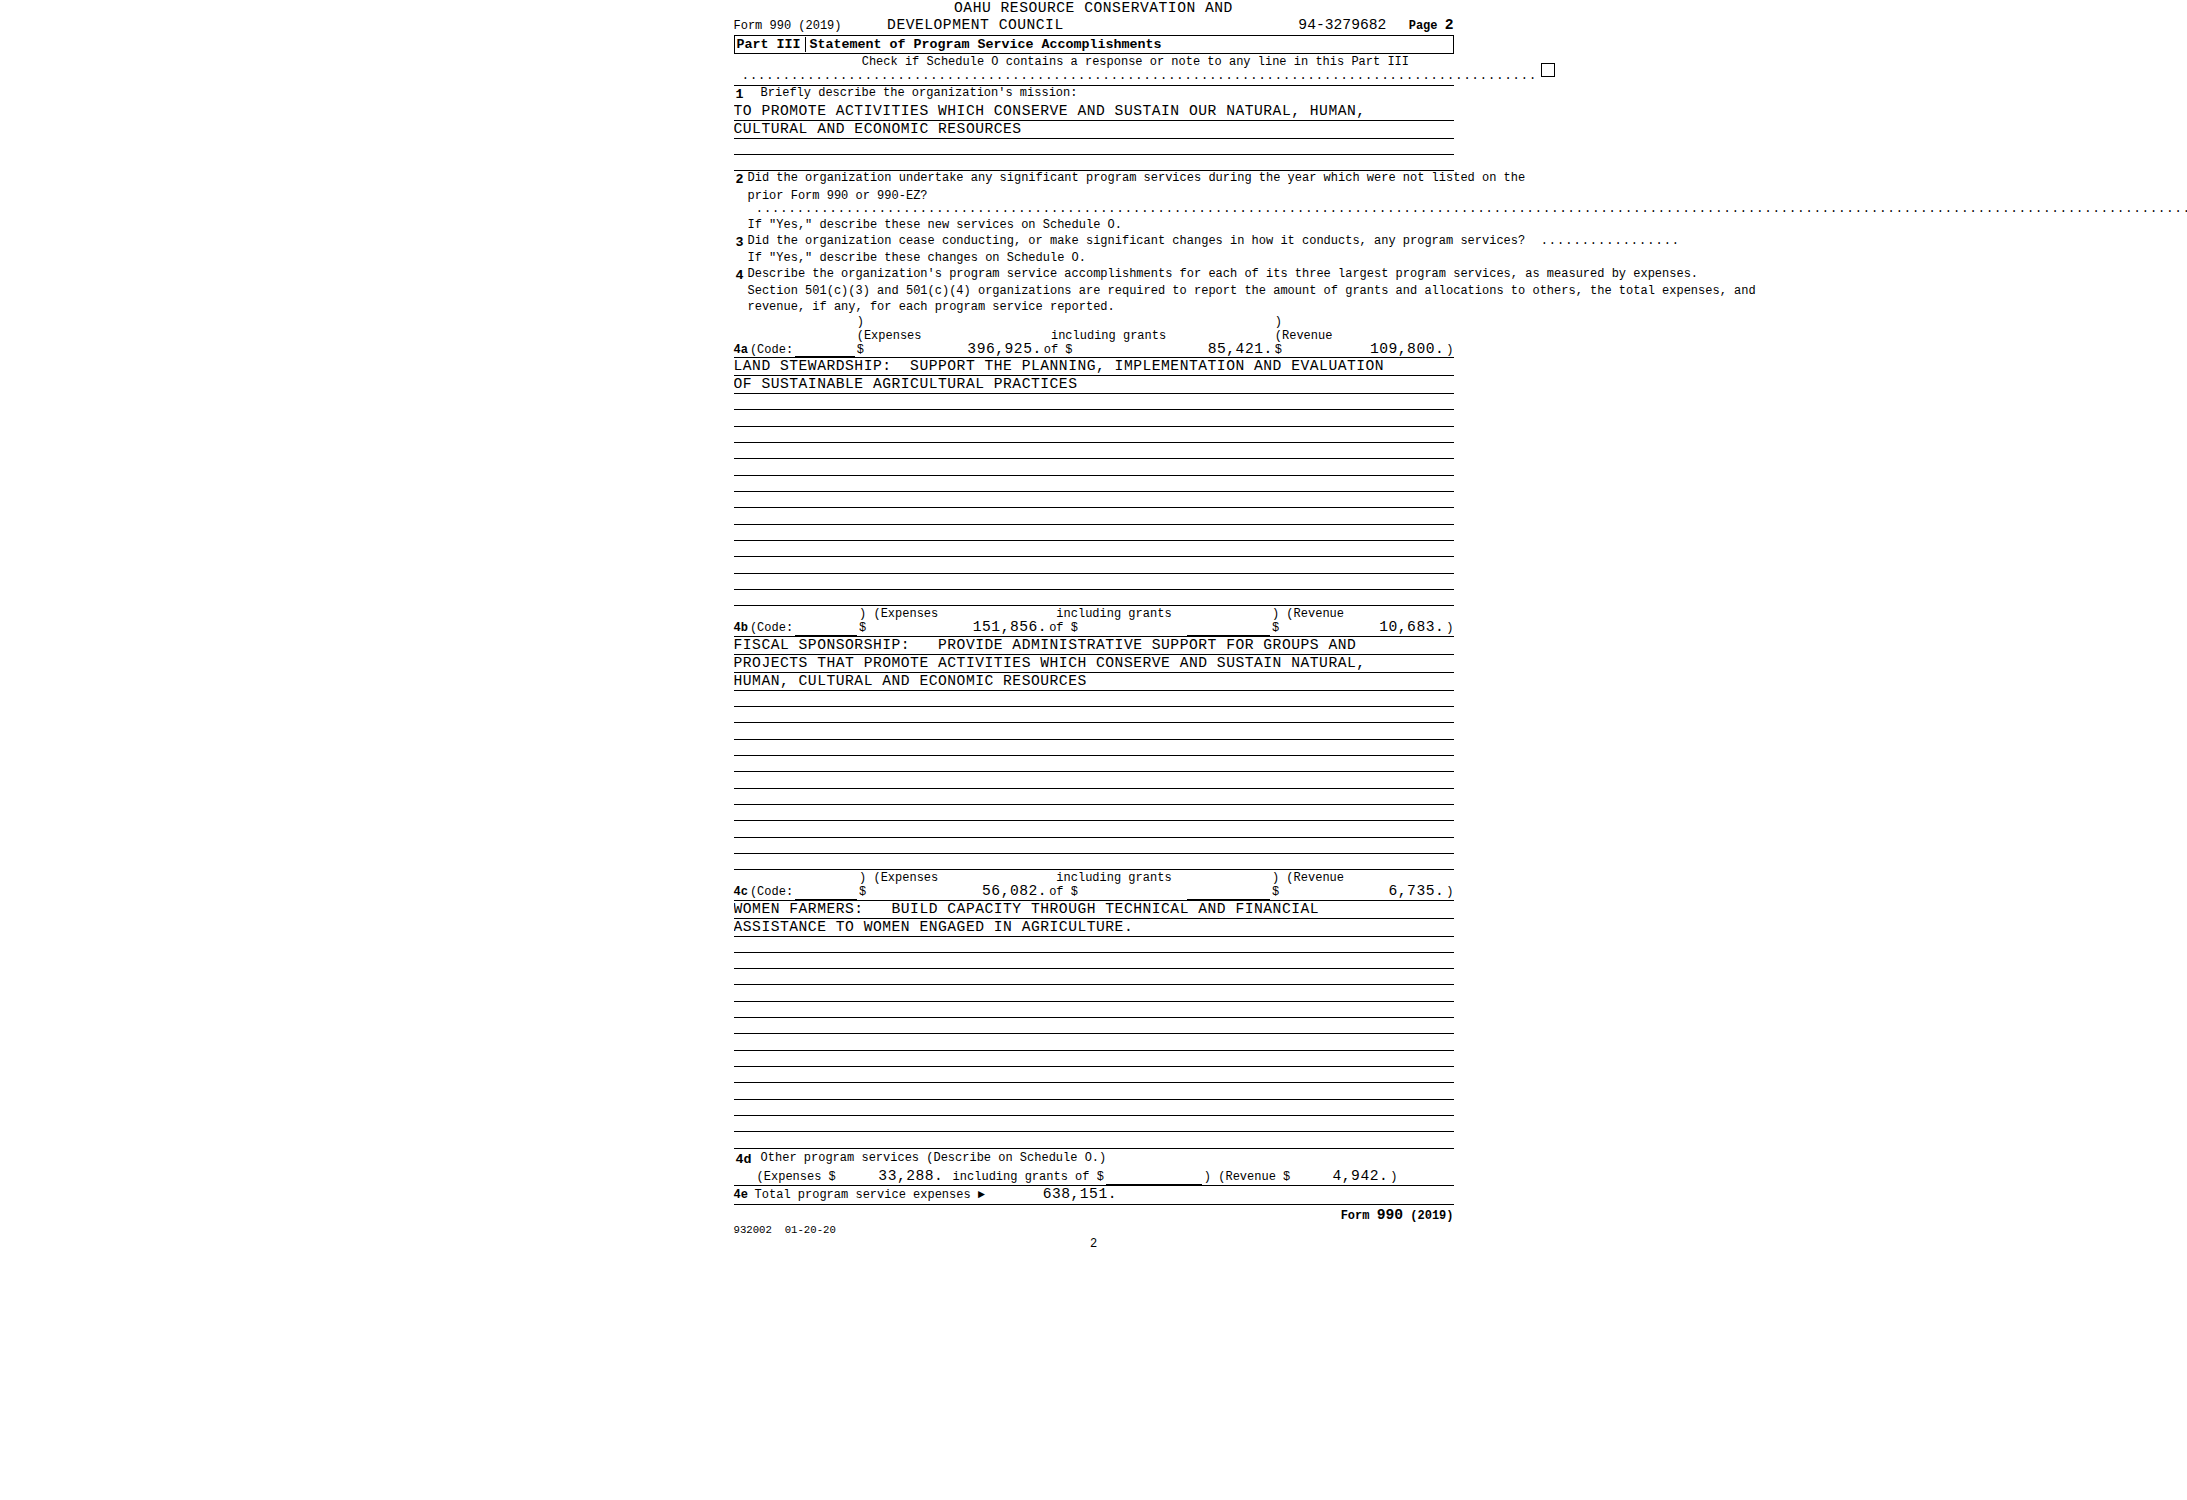OAHU RESOURCE CONSERVATION AND
Form 990 (2019)
DEVELOPMENT COUNCIL
94-3279682
Page 2
Part III Statement of Program Service Accomplishments
Check if Schedule O contains a response or note to any line in this Part III .................................................................................................
| 1 | Briefly describe the organization's mission: |
TO PROMOTE ACTIVITIES WHICH CONSERVE AND SUSTAIN OUR NATURAL, HUMAN,
CULTURAL AND ECONOMIC RESOURCES
| 2 | Did the organization undertake any significant program services during the year which were not listed on the | |
| | prior Form 990 or 990-EZ? ......................................................................................................................................................................................... | Yes No |
| | If "Yes," describe these new services on Schedule O. | |
| 3 | Did the organization cease conducting, or make significant changes in how it conducts, any program services? ................. | Yes No |
| | If "Yes," describe these changes on Schedule O. | |
| 4 | Describe the organization's program service accomplishments for each of its three largest program services, as measured by expenses. |
| | Section 501(c)(3) and 501(c)(4) organizations are required to report the amount of grants and allocations to others, the total expenses, and |
| | revenue, if any, for each program service reported. |
4a (Code: ) (Expenses $ 396,925. including grants of $ 85,421. ) (Revenue $ 109,800. )
LAND STEWARDSHIP: SUPPORT THE PLANNING, IMPLEMENTATION AND EVALUATION
OF SUSTAINABLE AGRICULTURAL PRACTICES
4b (Code: ) (Expenses $ 151,856. including grants of $ ) (Revenue $ 10,683. )
FISCAL SPONSORSHIP: PROVIDE ADMINISTRATIVE SUPPORT FOR GROUPS AND
PROJECTS THAT PROMOTE ACTIVITIES WHICH CONSERVE AND SUSTAIN NATURAL,
HUMAN, CULTURAL AND ECONOMIC RESOURCES
4c (Code: ) (Expenses $ 56,082. including grants of $ ) (Revenue $ 6,735. )
WOMEN FARMERS: BUILD CAPACITY THROUGH TECHNICAL AND FINANCIAL
ASSISTANCE TO WOMEN ENGAGED IN AGRICULTURE.
| 4d | Other program services (Describe on Schedule O.) |
(Expenses $ 33,288. including grants of $ ) (Revenue $ 4,942. )
4e Total program service expenses ► 638,151.
Form 990 (2019)
932002 01-20-20
2